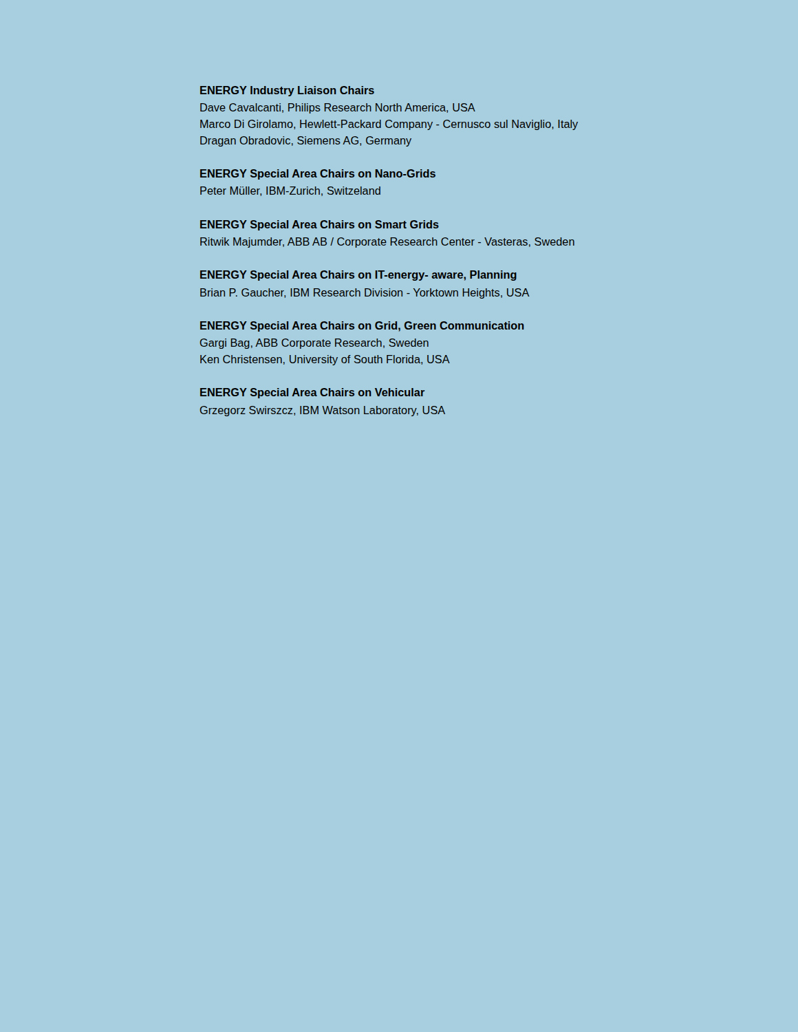ENERGY Industry Liaison Chairs
Dave Cavalcanti, Philips Research North America, USA
Marco Di Girolamo, Hewlett-Packard Company - Cernusco sul Naviglio, Italy
Dragan Obradovic, Siemens AG, Germany
ENERGY Special Area Chairs on Nano-Grids
Peter Müller, IBM-Zurich, Switzeland
ENERGY Special Area Chairs on Smart Grids
Ritwik Majumder, ABB AB / Corporate Research Center - Vasteras, Sweden
ENERGY Special Area Chairs on IT-energy- aware, Planning
Brian P. Gaucher, IBM Research Division - Yorktown Heights, USA
ENERGY Special Area Chairs on Grid, Green Communication
Gargi Bag, ABB Corporate Research, Sweden
Ken Christensen, University of South Florida, USA
ENERGY Special Area Chairs on Vehicular
Grzegorz Swirszcz, IBM Watson Laboratory, USA